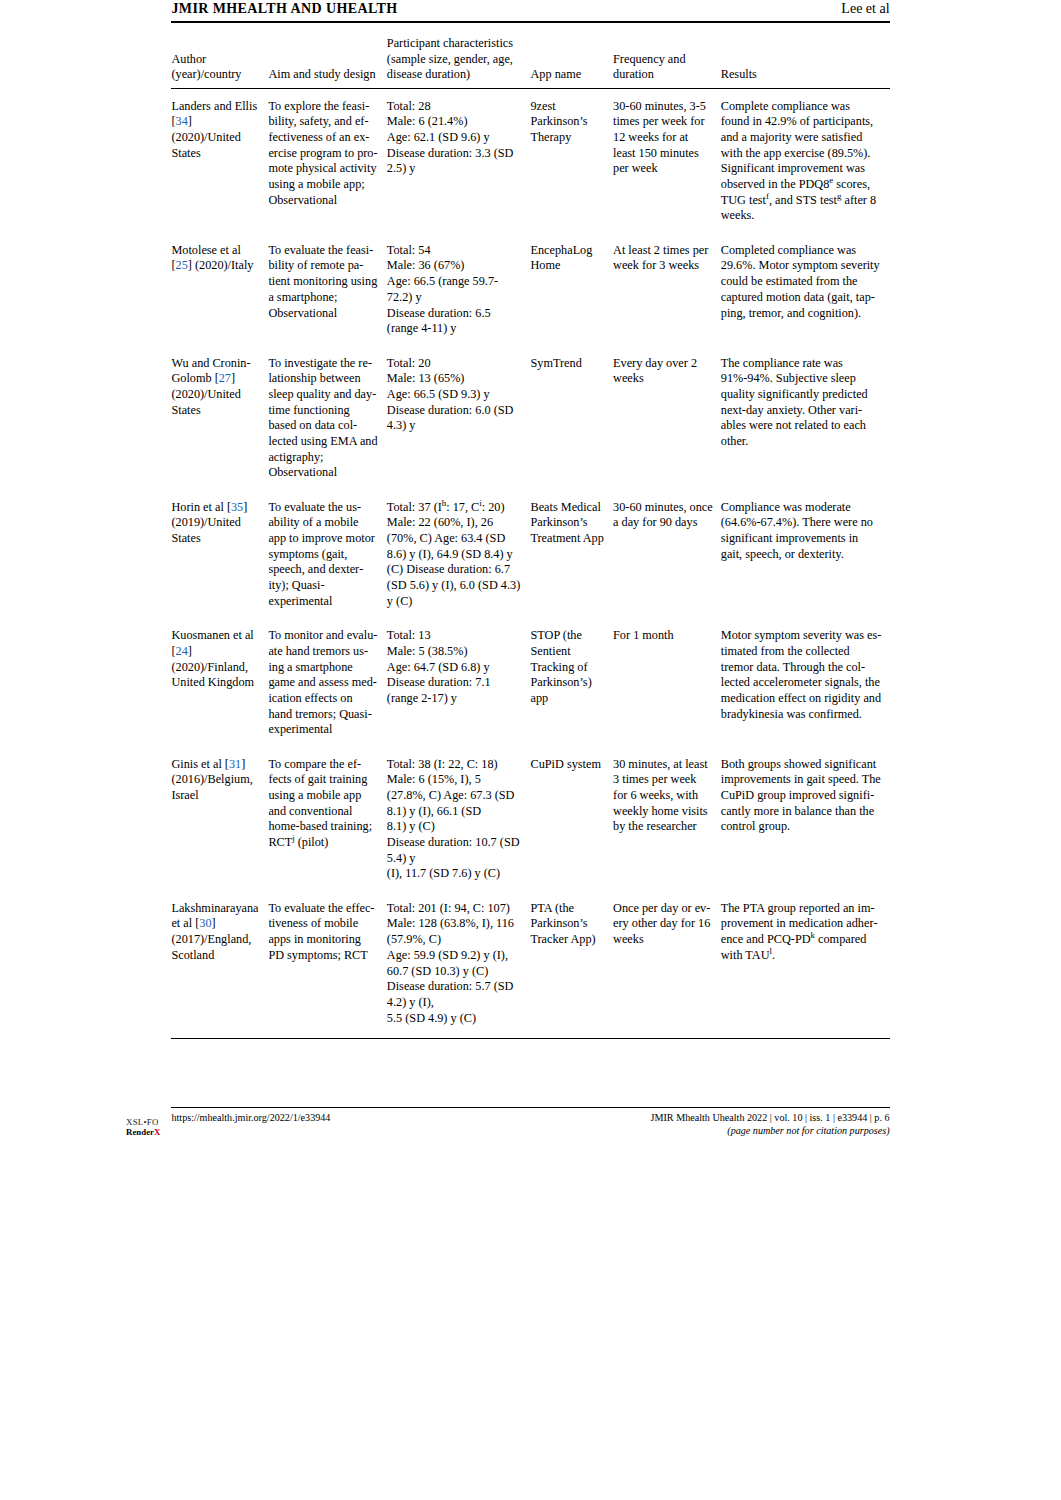JMIR MHEALTH AND UHEALTH
Lee et al
| Author (year)/country | Aim and study design | Participant characteristics (sample size, gender, age, disease duration) | App name | Frequency and duration | Results |
| --- | --- | --- | --- | --- | --- |
| Landers and Ellis [ 34 ](2020)/United States | To explore the feasibility, safety, and effectiveness of an exercise program to promote physical activity using a mobile app; Observational | Total: 28 Male: 6 (21.4%) Age: 62.1 (SD 9.6) y Disease duration: 3.3 (SD 2.5) y | 9zest Parkinson’s Therapy | 30-60 minutes, 3-5 times per week for 12 weeks for at least 150 minutes per week | Complete compliance was found in 42.9% of participants, and a majority were satisfied with the app exercise (89.5%). Significant improvement was observed in the PDQ8 e scores, TUG test f , and STS test g after 8 weeks. |
| Motolese et al [ 25 ] (2020)/Italy | To evaluate the feasibility of remote patient monitoring using a smartphone; Observational | Total: 54 Male: 36 (67%) Age: 66.5 (range 59.7-72.2) y Disease duration: 6.5 (range 4-11) y | EncephaLog Home | At least 2 times per week for 3 weeks | Completed compliance was 29.6%. Motor symptom severity could be estimated from the captured motion data (gait, tapping, tremor, and cognition). |
| Wu and Cronin-Golomb [ 27 ] (2020)/United States | To investigate the relationship between sleep quality and daytime functioning based on data collected using EMA and actigraphy; Observational | Total: 20 Male: 13 (65%) Age: 66.5 (SD 9.3) y Disease duration: 6.0 (SD 4.3) y | SymTrend | Every day over 2 weeks | The compliance rate was 91%-94%. Subjective sleep quality significantly predicted next-day anxiety. Other variables were not related to each other. |
| Horin et al [ 35 ](2019)/United States | To evaluate the usability of a mobile app to improve motor symptoms (gait, speech, and dexterity); Quasi-experimental | Total: 37 (I h : 17, C i : 20) Male: 22 (60%, I), 26 (70%, C) Age: 63.4 (SD 8.6) y (I), 64.9 (SD 8.4) y (C) Disease duration: 6.7 (SD 5.6) y (I), 6.0 (SD 4.3) y (C) | Beats Medical Parkinson’s Treatment App | 30-60 minutes, once a day for 90 days | Compliance was moderate (64.6%-67.4%). There were no significant improvements in gait, speech, or dexterity. |
| Kuosmanen et al [ 24 ] (2020)/Finland, United Kingdom | To monitor and evaluate hand tremors using a smartphone game and assess medication effects on hand tremors; Quasi-experimental | Total: 13 Male: 5 (38.5%) Age: 64.7 (SD 6.8) y Disease duration: 7.1 (range 2-17) y | STOP (the Sentient Tracking of Parkinson’s) app | For 1 month | Motor symptom severity was estimated from the collected tremor data. Through the collected accelerometer signals, the medication effect on rigidity and bradykinesia was confirmed. |
| Ginis et al [ 31 ] (2016)/Belgium, Israel | To compare the effects of gait training using a mobile app and conventional home-based training; RCT j (pilot) | Total: 38 (I: 22, C: 18) Male: 6 (15%, I), 5 (27.8%, C) Age: 67.3 (SD 8.1) y (I), 66.1 (SD 8.1) y (C) Disease duration: 10.7 (SD 5.4) y (I), 11.7 (SD 7.6) y (C) | CuPiD system | 30 minutes, at least 3 times per week for 6 weeks, with weekly home visits by the researcher | Both groups showed significant improvements in gait speed. The CuPiD group improved significantly more in balance than the control group. |
| Lakshminarayana et al [ 30 ] (2017)/England, Scotland | To evaluate the effectiveness of mobile apps in monitoring PD symptoms; RCT | Total: 201 (I: 94, C: 107) Male: 128 (63.8%, I), 116 (57.9%, C) Age: 59.9 (SD 9.2) y (I), 60.7 (SD 10.3) y (C) Disease duration: 5.7 (SD 4.2) y (I), 5.5 (SD 4.9) y (C) | PTA (the Parkinson’s Tracker App) | Once per day or every other day for 16 weeks | The PTA group reported an improvement in medication adherence and PCQ-PD k compared with TAU l . |
XSL•FO
Render X
https://mhealth.jmir.org/2022/1/e33944
JMIR Mhealth Uhealth 2022 | vol. 10 | iss. 1 | e33944 | p. 6
(page number not for citation purposes)